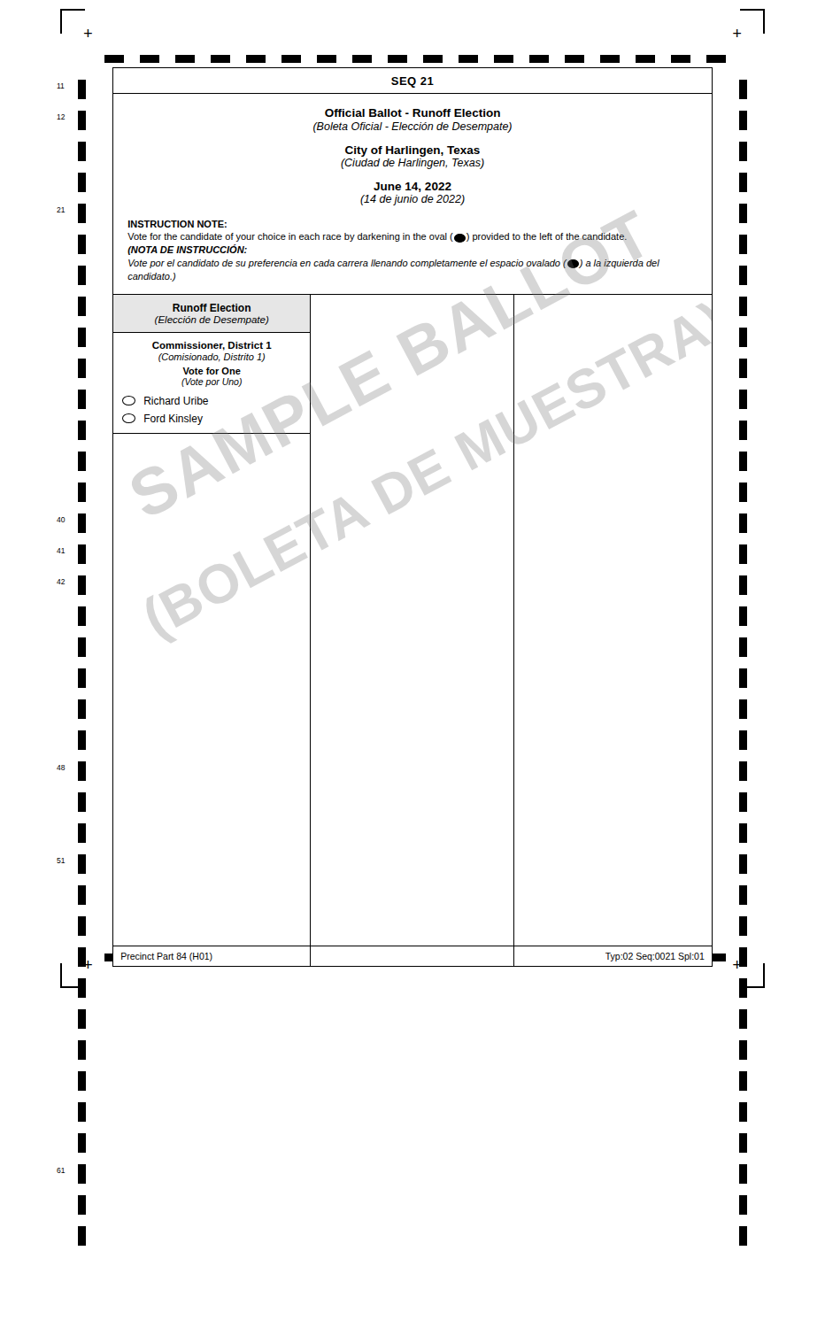+
+
+
+
11
12
21
40
41
42
48
51
61
SAMPLE BALLOT (BOLETA DE MUESTRA)
SEQ 21
Official Ballot - Runoff Election
(Boleta Oficial - Elección de Desempate)
City of Harlingen, Texas
(Ciudad de Harlingen, Texas)
June 14, 2022
(14 de junio de 2022)
INSTRUCTION NOTE:
Vote for the candidate of your choice in each race by darkening in the oval ( ) provided to the left of the candidate.
(NOTA DE INSTRUCCIÓN:
Vote por el candidato de su preferencia en cada carrera llenando completamente el espacio ovalado ( ) a la izquierda del candidato.)
Runoff Election
(Elección de Desempate)
Commissioner, District 1
(Comisionado, Distrito 1)
Vote for One
(Vote por Uno)
Richard Uribe
Ford Kinsley
Precinct Part 84 (H01)
Typ:02 Seq:0021 Spl:01